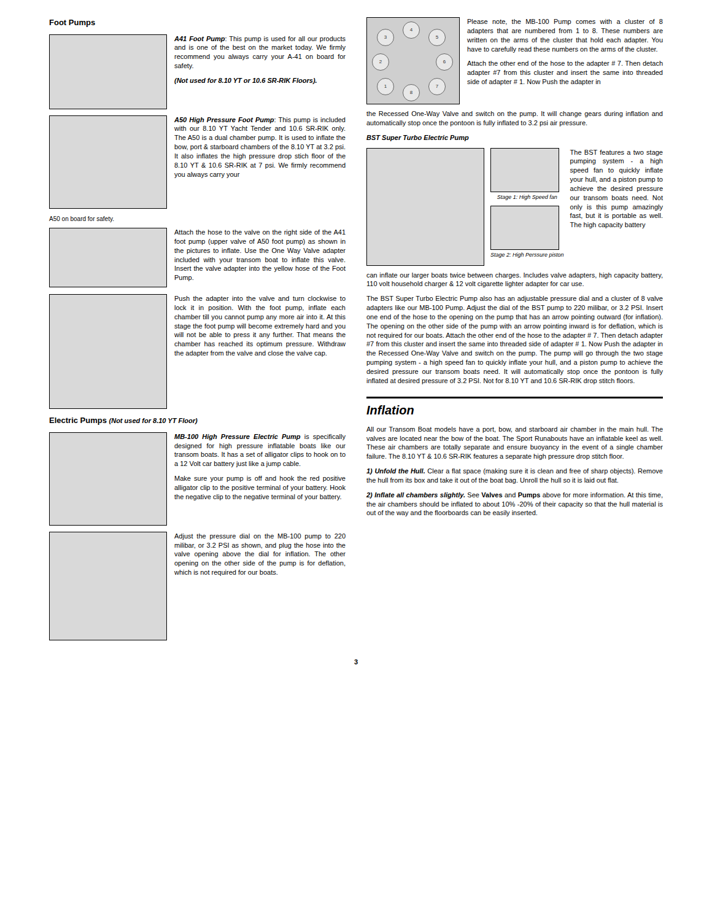Foot Pumps
A41 Foot Pump: This pump is used for all our products and is one of the best on the market today. We firmly recommend you always carry your A-41 on board for safety.
(Not used for 8.10 YT or 10.6 SR-RIK Floors).
A50 High Pressure Foot Pump: This pump is included with our 8.10 YT Yacht Tender and 10.6 SR-RIK only. The A50 is a dual chamber pump. It is used to inflate the bow, port & starboard chambers of the 8.10 YT at 3.2 psi. It also inflates the high pressure drop stich floor of the 8.10 YT & 10.6 SR-RIK at 7 psi. We firmly recommend you always carry your
A50 on board for safety.
Attach the hose to the valve on the right side of the A41 foot pump (upper valve of A50 foot pump) as shown in the pictures to inflate. Use the One Way Valve adapter included with your transom boat to inflate this valve. Insert the valve adapter into the yellow hose of the Foot Pump.
Push the adapter into the valve and turn clockwise to lock it in position. With the foot pump, inflate each chamber till you cannot pump any more air into it. At this stage the foot pump will become extremely hard and you will not be able to press it any further. That means the chamber has reached its optimum pressure. Withdraw the adapter from the valve and close the valve cap.
Electric Pumps (Not used for 8.10 YT Floor)
MB-100 High Pressure Electric Pump is specifically designed for high pressure inflatable boats like our transom boats. It has a set of alligator clips to hook on to a 12 Volt car battery just like a jump cable.
Make sure your pump is off and hook the red positive alligator clip to the positive terminal of your battery. Hook the negative clip to the negative terminal of your battery.
Adjust the pressure dial on the MB-100 pump to 220 milibar, or 3.2 PSI as shown, and plug the hose into the valve opening above the dial for inflation. The other opening on the other side of the pump is for deflation, which is not required for our boats.
4 5 3 2 6 1 7 8
Please note, the MB-100 Pump comes with a cluster of 8 adapters that are numbered from 1 to 8. These numbers are written on the arms of the cluster that hold each adapter. You have to carefully read these numbers on the arms of the cluster.
Attach the other end of the hose to the adapter # 7. Then detach adapter #7 from this cluster and insert the same into threaded side of adapter # 1. Now Push the adapter in
the Recessed One-Way Valve and switch on the pump. It will change gears during inflation and automatically stop once the pontoon is fully inflated to 3.2 psi air pressure.
BST Super Turbo Electric Pump
Stage 1: High Speed fan
Stage 2: High Perssure piston
The BST features a two stage pumping system - a high speed fan to quickly inflate your hull, and a piston pump to achieve the desired pressure our transom boats need. Not only is this pump amazingly fast, but it is portable as well. The high capacity battery
can inflate our larger boats twice between charges. Includes valve adapters, high capacity battery, 110 volt household charger & 12 volt cigarette lighter adapter for car use.
The BST Super Turbo Electric Pump also has an adjustable pressure dial and a cluster of 8 valve adapters like our MB-100 Pump. Adjust the dial of the BST pump to 220 milibar, or 3.2 PSI. Insert one end of the hose to the opening on the pump that has an arrow pointing outward (for inflation). The opening on the other side of the pump with an arrow pointing inward is for deflation, which is not required for our boats. Attach the other end of the hose to the adapter # 7. Then detach adapter #7 from this cluster and insert the same into threaded side of adapter # 1. Now Push the adapter in the Recessed One-Way Valve and switch on the pump. The pump will go through the two stage pumping system - a high speed fan to quickly inflate your hull, and a piston pump to achieve the desired pressure our transom boats need. It will automatically stop once the pontoon is fully inflated at desired pressure of 3.2 PSI. Not for 8.10 YT and 10.6 SR-RIK drop stitch floors.
Inflation
All our Transom Boat models have a port, bow, and starboard air chamber in the main hull. The valves are located near the bow of the boat. The Sport Runabouts have an inflatable keel as well. These air chambers are totally separate and ensure buoyancy in the event of a single chamber failure. The 8.10 YT & 10.6 SR-RIK features a separate high pressure drop stitch floor.
1) Unfold the Hull. Clear a flat space (making sure it is clean and free of sharp objects). Remove the hull from its box and take it out of the boat bag. Unroll the hull so it is laid out flat.
2) Inflate all chambers slightly. See Valves and Pumps above for more information. At this time, the air chambers should be inflated to about 10% -20% of their capacity so that the hull material is out of the way and the floorboards can be easily inserted.
3